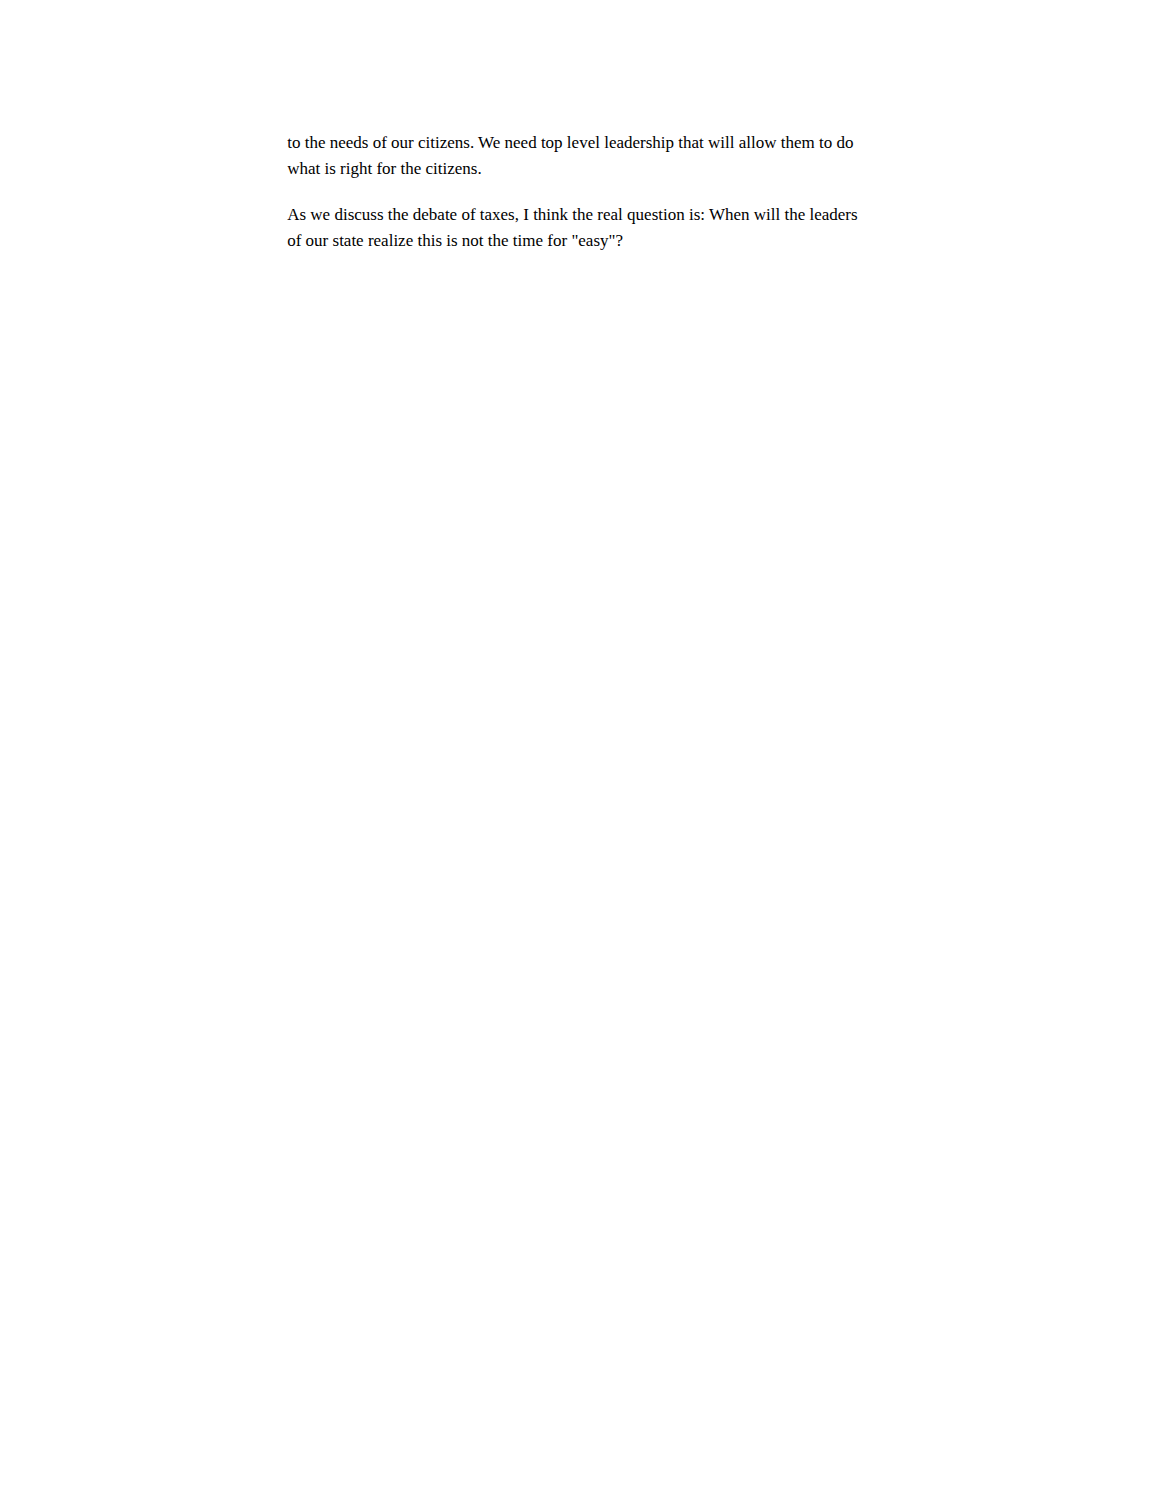to the needs of our citizens. We need top level leadership that will allow them to do what is right for the citizens.
As we discuss the debate of taxes, I think the real question is: When will the leaders of our state realize this is not the time for "easy"?